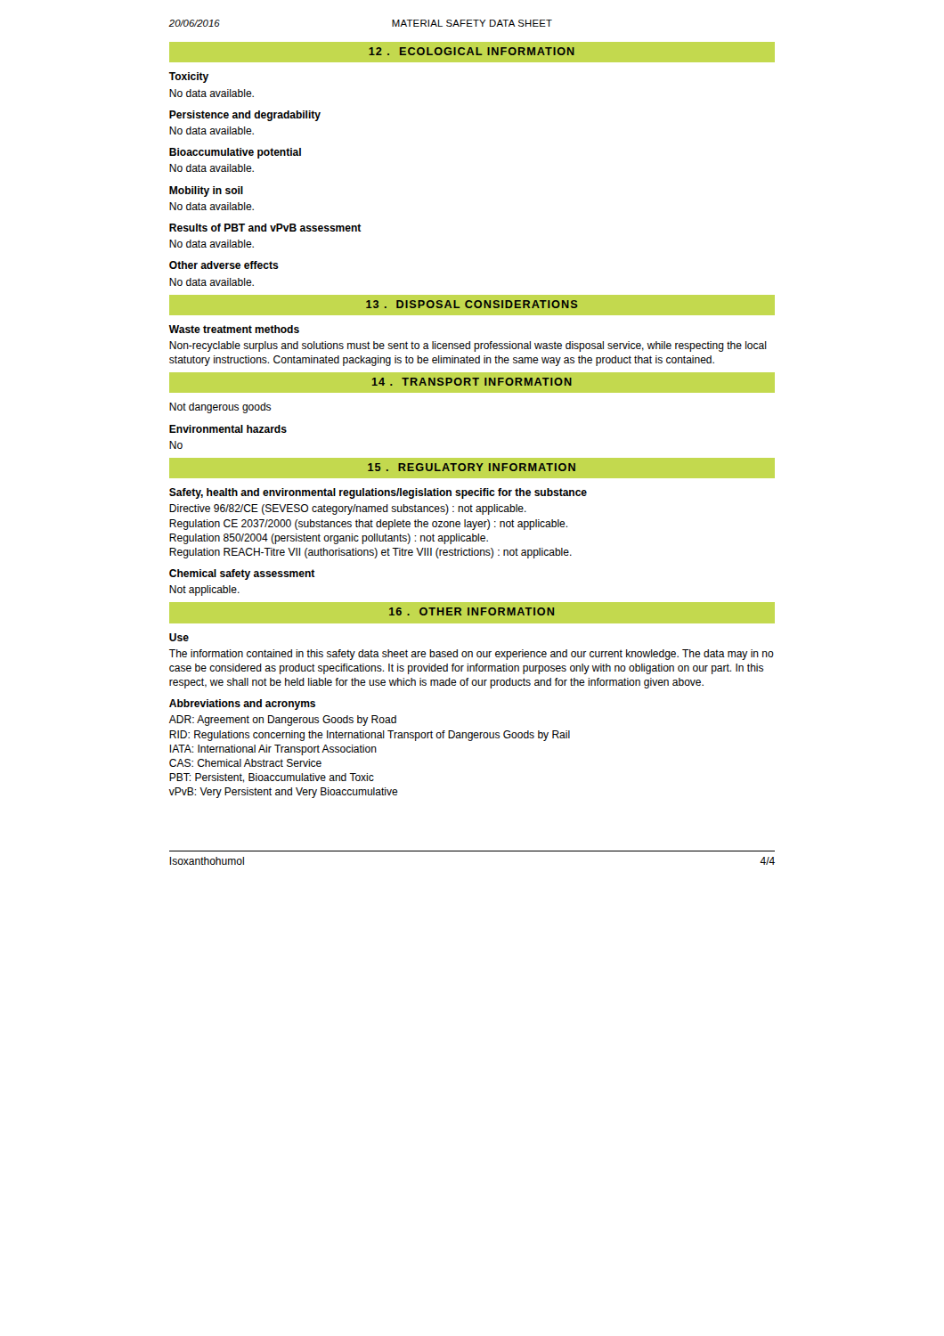20/06/2016
MATERIAL SAFETY DATA SHEET
12 . ECOLOGICAL INFORMATION
Toxicity
No data available.
Persistence and degradability
No data available.
Bioaccumulative potential
No data available.
Mobility in soil
No data available.
Results of PBT and vPvB assessment
No data available.
Other adverse effects
No data available.
13 . DISPOSAL CONSIDERATIONS
Waste treatment methods
Non-recyclable surplus and solutions must be sent to a licensed professional waste disposal service, while respecting the local statutory instructions. Contaminated packaging is to be eliminated in the same way as the product that is contained.
14 . TRANSPORT INFORMATION
Not dangerous goods
Environmental hazards
No
15 . REGULATORY INFORMATION
Safety, health and environmental regulations/legislation specific for the substance
Directive 96/82/CE (SEVESO category/named substances) : not applicable.
Regulation CE 2037/2000 (substances that deplete the ozone layer) : not applicable.
Regulation 850/2004 (persistent organic pollutants) : not applicable.
Regulation REACH-Titre VII (authorisations) et Titre VIII (restrictions) : not applicable.
Chemical safety assessment
Not applicable.
16 . OTHER INFORMATION
Use
The information contained in this safety data sheet are based on our experience and our current knowledge. The data may in no case be considered as product specifications. It is provided for information purposes only with no obligation on our part. In this respect, we shall not be held liable for the use which is made of our products and for the information given above.
Abbreviations and acronyms
ADR: Agreement on Dangerous Goods by Road
RID: Regulations concerning the International Transport of Dangerous Goods by Rail
IATA: International Air Transport Association
CAS: Chemical Abstract Service
PBT: Persistent, Bioaccumulative and Toxic
vPvB: Very Persistent and Very Bioaccumulative
Isoxanthohumol
4/4